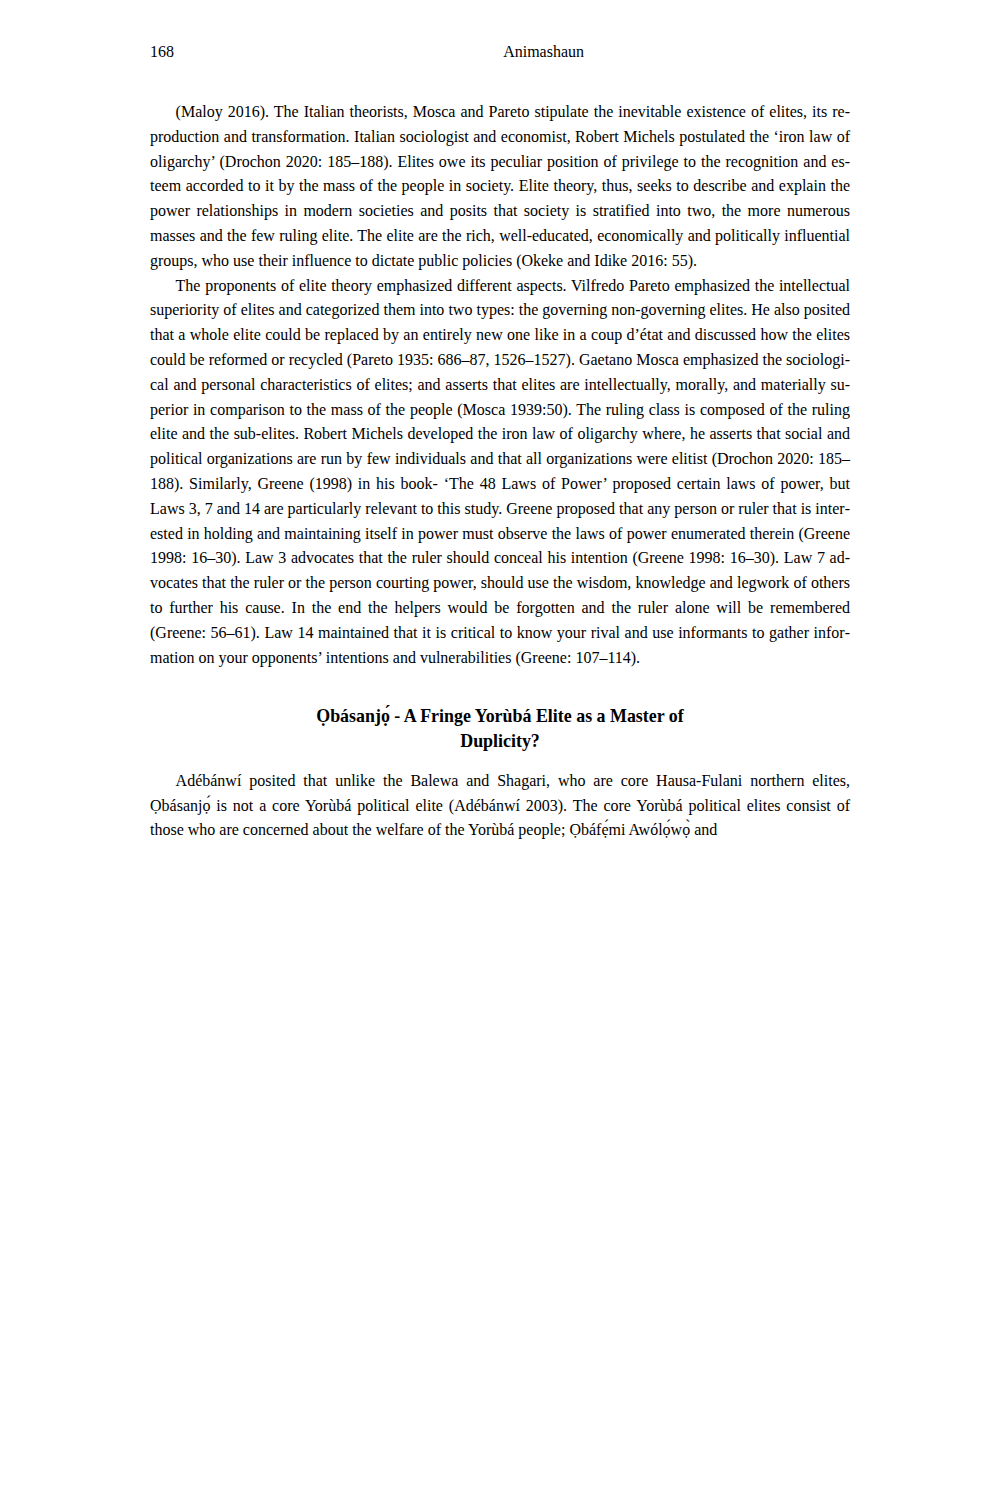168 Animashaun
(Maloy 2016). The Italian theorists, Mosca and Pareto stipulate the inevitable existence of elites, its reproduction and transformation. Italian sociologist and economist, Robert Michels postulated the ‘iron law of oligarchy’ (Drochon 2020: 185–188). Elites owe its peculiar position of privilege to the recognition and esteem accorded to it by the mass of the people in society. Elite theory, thus, seeks to describe and explain the power relationships in modern societies and posits that society is stratified into two, the more numerous masses and the few ruling elite. The elite are the rich, well-educated, economically and politically influential groups, who use their influence to dictate public policies (Okeke and Idike 2016: 55).
The proponents of elite theory emphasized different aspects. Vilfredo Pareto emphasized the intellectual superiority of elites and categorized them into two types: the governing non-governing elites. He also posited that a whole elite could be replaced by an entirely new one like in a coup d’état and discussed how the elites could be reformed or recycled (Pareto 1935: 686–87, 1526–1527). Gaetano Mosca emphasized the sociological and personal characteristics of elites; and asserts that elites are intellectually, morally, and materially superior in comparison to the mass of the people (Mosca 1939:50). The ruling class is composed of the ruling elite and the sub-elites. Robert Michels developed the iron law of oligarchy where, he asserts that social and political organizations are run by few individuals and that all organizations were elitist (Drochon 2020: 185–188). Similarly, Greene (1998) in his book- ‘The 48 Laws of Power’ proposed certain laws of power, but Laws 3, 7 and 14 are particularly relevant to this study. Greene proposed that any person or ruler that is interested in holding and maintaining itself in power must observe the laws of power enumerated therein (Greene 1998: 16–30). Law 3 advocates that the ruler should conceal his intention (Greene 1998: 16–30). Law 7 advocates that the ruler or the person courting power, should use the wisdom, knowledge and legwork of others to further his cause. In the end the helpers would be forgotten and the ruler alone will be remembered (Greene: 56–61). Law 14 maintained that it is critical to know your rival and use informants to gather information on your opponents’ intentions and vulnerabilities (Greene: 107–114).
Ọbásanjọ́ - A Fringe Yorùbá Elite as a Master of Duplicity?
Adébánwí posited that unlike the Balewa and Shagari, who are core Hausa-Fulani northern elites, Ọbásanjọ́ is not a core Yorùbá political elite (Adébánwí 2003). The core Yorùbá political elites consist of those who are concerned about the welfare of the Yorùbá people; Ọbáfẹ́mi Awólọ́wọ̀ and